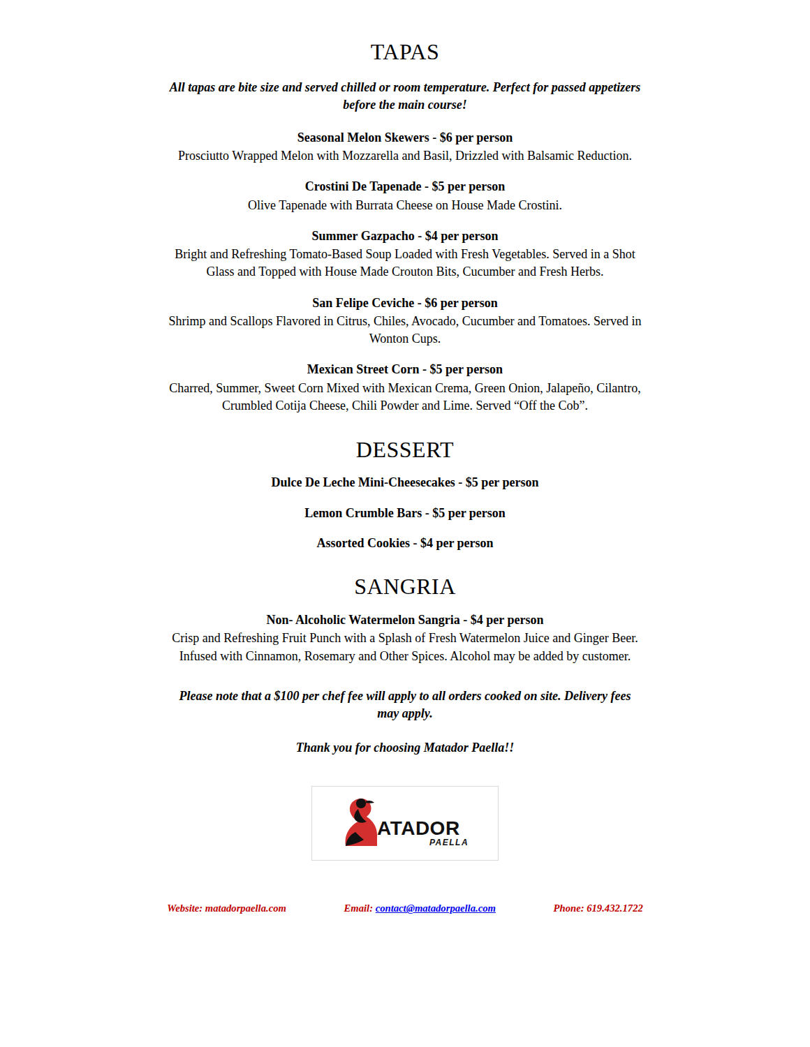TAPAS
All tapas are bite size and served chilled or room temperature. Perfect for passed appetizers before the main course!
Seasonal Melon Skewers - $6 per person
Prosciutto Wrapped Melon with Mozzarella and Basil, Drizzled with Balsamic Reduction.
Crostini De Tapenade - $5 per person
Olive Tapenade with Burrata Cheese on House Made Crostini.
Summer Gazpacho - $4 per person
Bright and Refreshing Tomato-Based Soup Loaded with Fresh Vegetables. Served in a Shot Glass and Topped with House Made Crouton Bits, Cucumber and Fresh Herbs.
San Felipe Ceviche - $6 per person
Shrimp and Scallops Flavored in Citrus, Chiles, Avocado, Cucumber and Tomatoes. Served in Wonton Cups.
Mexican Street Corn - $5 per person
Charred, Summer, Sweet Corn Mixed with Mexican Crema, Green Onion, Jalapeño, Cilantro, Crumbled Cotija Cheese, Chili Powder and Lime. Served “Off the Cob”.
DESSERT
Dulce De Leche Mini-Cheesecakes - $5 per person
Lemon Crumble Bars - $5 per person
Assorted Cookies - $4 per person
SANGRIA
Non- Alcoholic Watermelon Sangria - $4 per person
Crisp and Refreshing Fruit Punch with a Splash of Fresh Watermelon Juice and Ginger Beer. Infused with Cinnamon, Rosemary and Other Spices. Alcohol may be added by customer.
Please note that a $100 per chef fee will apply to all orders cooked on site. Delivery fees may apply.
Thank you for choosing Matador Paella!!
ATADOR PAELLA
Website: matadorpaella.com Email: contact@matadorpaella.com Phone: 619.432.1722